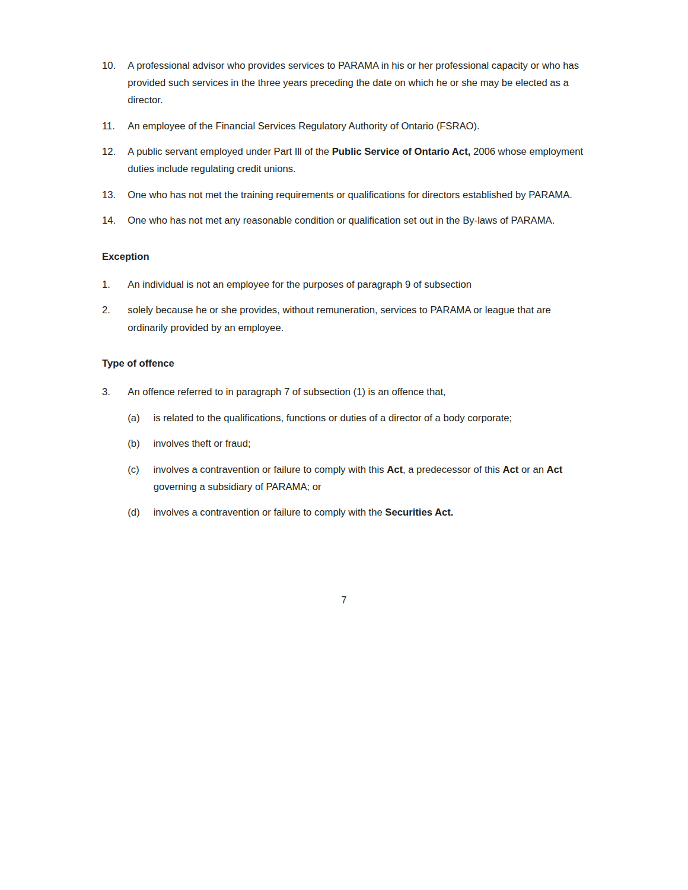A professional advisor who provides services to PARAMA in his or her professional capacity or who has provided such services in the three years preceding the date on which he or she may be elected as a director.
An employee of the Financial Services Regulatory Authority of Ontario (FSRAO).
A public servant employed under Part Ill of the Public Service of Ontario Act, 2006 whose employment duties include regulating credit unions.
One who has not met the training requirements or qualifications for directors established by PARAMA.
One who has not met any reasonable condition or qualification set out in the By-laws of PARAMA.
Exception
An individual is not an employee for the purposes of paragraph 9 of subsection
solely because he or she provides, without remuneration, services to PARAMA or league that are ordinarily provided by an employee.
Type of offence
An offence referred to in paragraph 7 of subsection (1) is an offence that,
(a) is related to the qualifications, functions or duties of a director of a body corporate;
(b) involves theft or fraud;
(c) involves a contravention or failure to comply with this Act, a predecessor of this Act or an Act governing a subsidiary of PARAMA; or
(d) involves a contravention or failure to comply with the Securities Act.
7